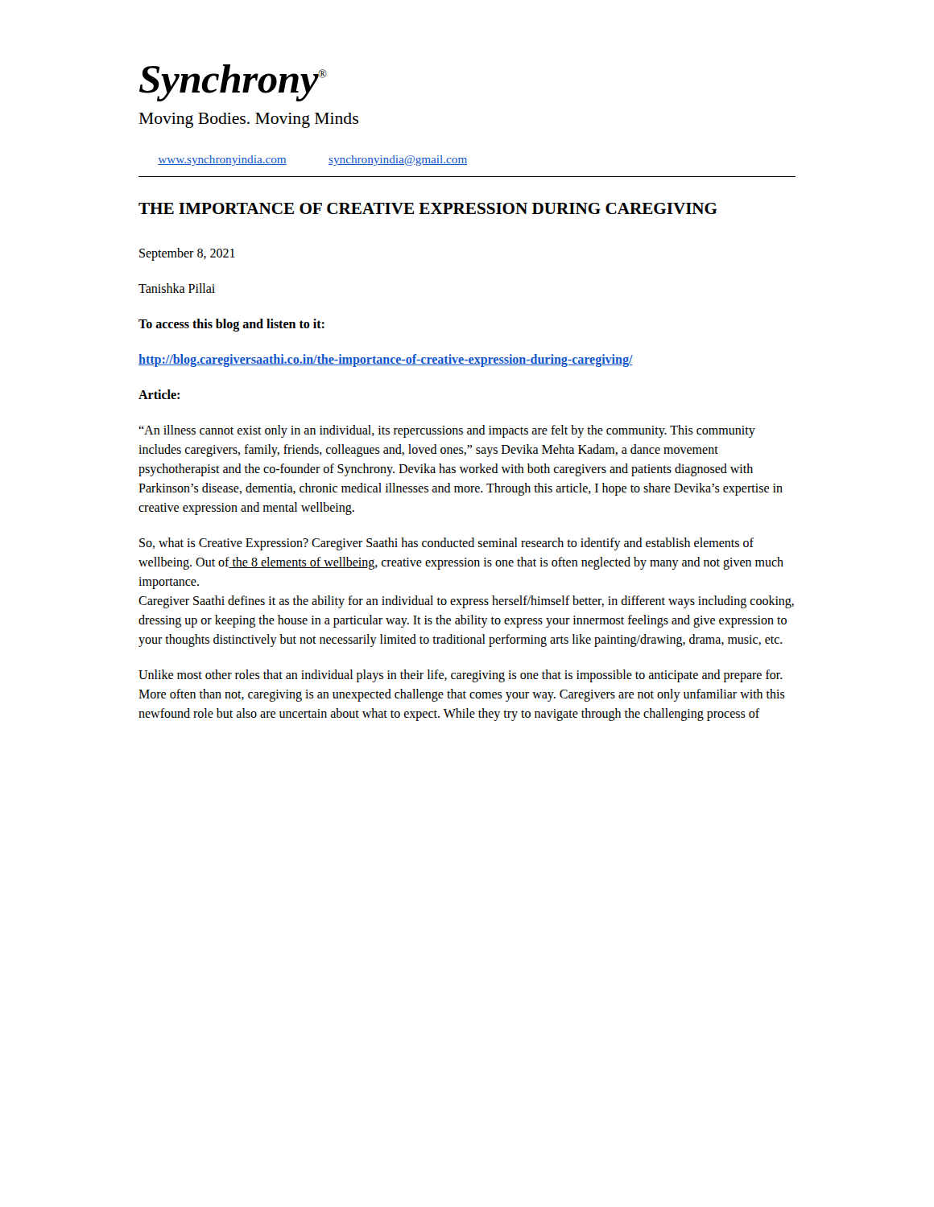Synchrony®
Moving Bodies. Moving Minds
www.synchronyindia.com synchronyindia@gmail.com
The Importance of Creative Expression During Caregiving
September 8, 2021
Tanishka Pillai
To access this blog and listen to it:
http://blog.caregiversaathi.co.in/the-importance-of-creative-expression-during-caregiving/
Article:
“An illness cannot exist only in an individual, its repercussions and impacts are felt by the community. This community includes caregivers, family, friends, colleagues and, loved ones,” says Devika Mehta Kadam, a dance movement psychotherapist and the co-founder of Synchrony. Devika has worked with both caregivers and patients diagnosed with Parkinson’s disease, dementia, chronic medical illnesses and more. Through this article, I hope to share Devika’s expertise in creative expression and mental wellbeing.
So, what is Creative Expression? Caregiver Saathi has conducted seminal research to identify and establish elements of wellbeing. Out of the 8 elements of wellbeing, creative expression is one that is often neglected by many and not given much importance.
Caregiver Saathi defines it as the ability for an individual to express herself/himself better, in different ways including cooking, dressing up or keeping the house in a particular way. It is the ability to express your innermost feelings and give expression to your thoughts distinctively but not necessarily limited to traditional performing arts like painting/drawing, drama, music, etc.
Unlike most other roles that an individual plays in their life, caregiving is one that is impossible to anticipate and prepare for. More often than not, caregiving is an unexpected challenge that comes your way. Caregivers are not only unfamiliar with this newfound role but also are uncertain about what to expect. While they try to navigate through the challenging process of